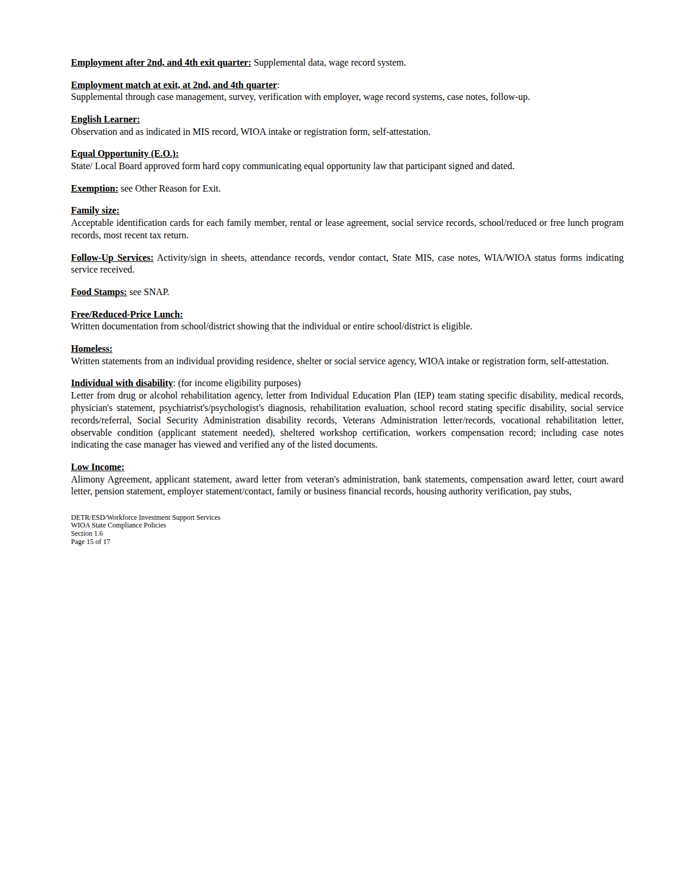Employment after 2nd, and 4th exit quarter: Supplemental data, wage record system.
Employment match at exit, at 2nd, and 4th quarter:
Supplemental through case management, survey, verification with employer, wage record systems, case notes, follow-up.
English Learner:
Observation and as indicated in MIS record, WIOA intake or registration form, self-attestation.
Equal Opportunity (E.O.):
State/ Local Board approved form hard copy communicating equal opportunity law that participant signed and dated.
Exemption: see Other Reason for Exit.
Family size:
Acceptable identification cards for each family member, rental or lease agreement, social service records, school/reduced or free lunch program records, most recent tax return.
Follow-Up Services: Activity/sign in sheets, attendance records, vendor contact, State MIS, case notes, WIA/WIOA status forms indicating service received.
Food Stamps: see SNAP.
Free/Reduced-Price Lunch:
Written documentation from school/district showing that the individual or entire school/district is eligible.
Homeless:
Written statements from an individual providing residence, shelter or social service agency, WIOA intake or registration form, self-attestation.
Individual with disability: (for income eligibility purposes)
Letter from drug or alcohol rehabilitation agency, letter from Individual Education Plan (IEP) team stating specific disability, medical records, physician's statement, psychiatrist's/psychologist's diagnosis, rehabilitation evaluation, school record stating specific disability, social service records/referral, Social Security Administration disability records, Veterans Administration letter/records, vocational rehabilitation letter, observable condition (applicant statement needed), sheltered workshop certification, workers compensation record; including case notes indicating the case manager has viewed and verified any of the listed documents.
Low Income:
Alimony Agreement, applicant statement, award letter from veteran's administration, bank statements, compensation award letter, court award letter, pension statement, employer statement/contact, family or business financial records, housing authority verification, pay stubs,
DETR/ESD/Workforce Investment Support Services
WIOA State Compliance Policies
Section 1.6
Page 15 of 17